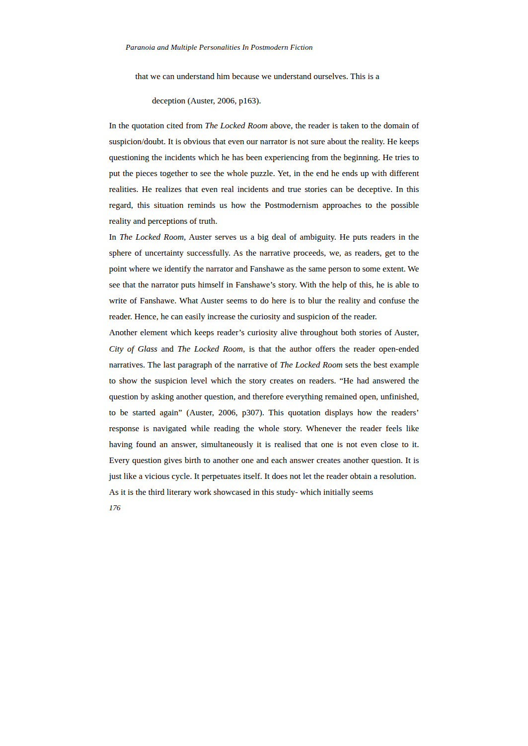Paranoia and Multiple Personalities In Postmodern Fiction
that we can understand him because we understand ourselves. This is a
deception (Auster, 2006, p163).
In the quotation cited from The Locked Room above, the reader is taken to the domain of suspicion/doubt. It is obvious that even our narrator is not sure about the reality. He keeps questioning the incidents which he has been experiencing from the beginning. He tries to put the pieces together to see the whole puzzle. Yet, in the end he ends up with different realities. He realizes that even real incidents and true stories can be deceptive. In this regard, this situation reminds us how the Postmodernism approaches to the possible reality and perceptions of truth.
In The Locked Room, Auster serves us a big deal of ambiguity. He puts readers in the sphere of uncertainty successfully. As the narrative proceeds, we, as readers, get to the point where we identify the narrator and Fanshawe as the same person to some extent. We see that the narrator puts himself in Fanshawe’s story. With the help of this, he is able to write of Fanshawe. What Auster seems to do here is to blur the reality and confuse the reader. Hence, he can easily increase the curiosity and suspicion of the reader.
Another element which keeps reader’s curiosity alive throughout both stories of Auster, City of Glass and The Locked Room, is that the author offers the reader open-ended narratives. The last paragraph of the narrative of The Locked Room sets the best example to show the suspicion level which the story creates on readers. “He had answered the question by asking another question, and therefore everything remained open, unfinished, to be started again” (Auster, 2006, p307). This quotation displays how the readers’ response is navigated while reading the whole story. Whenever the reader feels like having found an answer, simultaneously it is realised that one is not even close to it. Every question gives birth to another one and each answer creates another question. It is just like a vicious cycle. It perpetuates itself. It does not let the reader obtain a resolution.
As it is the third literary work showcased in this study- which initially seems
176